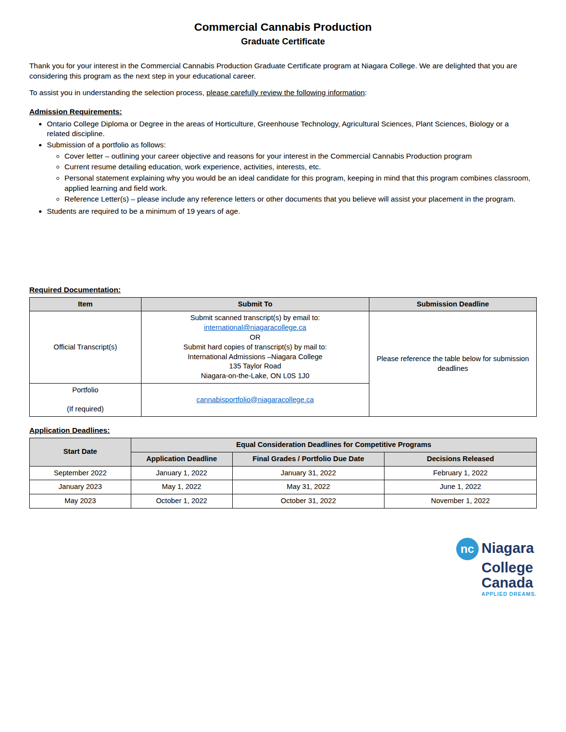Commercial Cannabis Production
Graduate Certificate
Thank you for your interest in the Commercial Cannabis Production Graduate Certificate program at Niagara College. We are delighted that you are considering this program as the next step in your educational career.
To assist you in understanding the selection process, please carefully review the following information:
Admission Requirements:
Ontario College Diploma or Degree in the areas of Horticulture, Greenhouse Technology, Agricultural Sciences, Plant Sciences, Biology or a related discipline.
Submission of a portfolio as follows:
Cover letter – outlining your career objective and reasons for your interest in the Commercial Cannabis Production program
Current resume detailing education, work experience, activities, interests, etc.
Personal statement explaining why you would be an ideal candidate for this program, keeping in mind that this program combines classroom, applied learning and field work.
Reference Letter(s) – please include any reference letters or other documents that you believe will assist your placement in the program.
Students are required to be a minimum of 19 years of age.
Required Documentation:
| Item | Submit To | Submission Deadline |
| --- | --- | --- |
| Official Transcript(s) | Submit scanned transcript(s) by email to: international@niagaracollege.ca OR Submit hard copies of transcript(s) by mail to: International Admissions –Niagara College 135 Taylor Road Niagara-on-the-Lake, ON L0S 1J0 | Please reference the table below for submission deadlines |
| Portfolio (If required) | cannabisportfolio@niagaracollege.ca |
Application Deadlines:
| Start Date | Equal Consideration Deadlines for Competitive Programs |
| --- | --- |
| Application Deadline | Final Grades / Portfolio Due Date | Decisions Released |
| September 2022 | January 1, 2022 | January 31, 2022 | February 1, 2022 |
| January 2023 | May 1, 2022 | May 31, 2022 | June 1, 2022 |
| May 2023 | October 1, 2022 | October 31, 2022 | November 1, 2022 |
nc Niagara
College
Canada
APPLIED DREAMS.